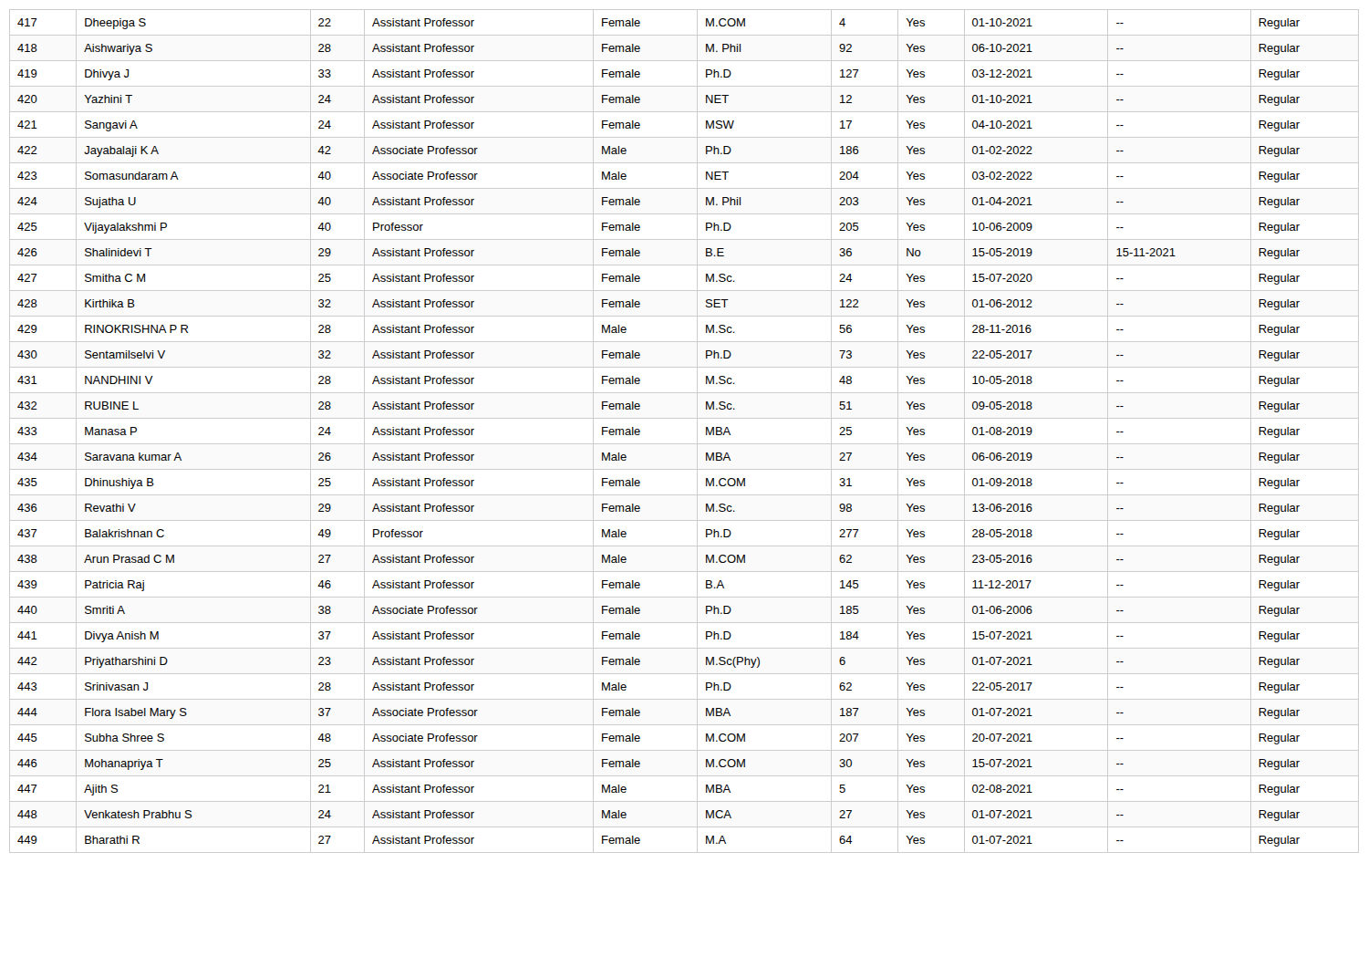| 417 | Dheepiga S | 22 | Assistant Professor | Female | M.COM | 4 | Yes | 01-10-2021 | -- | Regular |
| 418 | Aishwariya S | 28 | Assistant Professor | Female | M. Phil | 92 | Yes | 06-10-2021 | -- | Regular |
| 419 | Dhivya J | 33 | Assistant Professor | Female | Ph.D | 127 | Yes | 03-12-2021 | -- | Regular |
| 420 | Yazhini T | 24 | Assistant Professor | Female | NET | 12 | Yes | 01-10-2021 | -- | Regular |
| 421 | Sangavi A | 24 | Assistant Professor | Female | MSW | 17 | Yes | 04-10-2021 | -- | Regular |
| 422 | Jayabalaji K A | 42 | Associate Professor | Male | Ph.D | 186 | Yes | 01-02-2022 | -- | Regular |
| 423 | Somasundaram A | 40 | Associate Professor | Male | NET | 204 | Yes | 03-02-2022 | -- | Regular |
| 424 | Sujatha U | 40 | Assistant Professor | Female | M. Phil | 203 | Yes | 01-04-2021 | -- | Regular |
| 425 | Vijayalakshmi P | 40 | Professor | Female | Ph.D | 205 | Yes | 10-06-2009 | -- | Regular |
| 426 | Shalinidevi T | 29 | Assistant Professor | Female | B.E | 36 | No | 15-05-2019 | 15-11-2021 | Regular |
| 427 | Smitha C M | 25 | Assistant Professor | Female | M.Sc. | 24 | Yes | 15-07-2020 | -- | Regular |
| 428 | Kirthika B | 32 | Assistant Professor | Female | SET | 122 | Yes | 01-06-2012 | -- | Regular |
| 429 | RINOKRISHNA P R | 28 | Assistant Professor | Male | M.Sc. | 56 | Yes | 28-11-2016 | -- | Regular |
| 430 | Sentamilselvi V | 32 | Assistant Professor | Female | Ph.D | 73 | Yes | 22-05-2017 | -- | Regular |
| 431 | NANDHINI V | 28 | Assistant Professor | Female | M.Sc. | 48 | Yes | 10-05-2018 | -- | Regular |
| 432 | RUBINE L | 28 | Assistant Professor | Female | M.Sc. | 51 | Yes | 09-05-2018 | -- | Regular |
| 433 | Manasa P | 24 | Assistant Professor | Female | MBA | 25 | Yes | 01-08-2019 | -- | Regular |
| 434 | Saravana kumar A | 26 | Assistant Professor | Male | MBA | 27 | Yes | 06-06-2019 | -- | Regular |
| 435 | Dhinushiya B | 25 | Assistant Professor | Female | M.COM | 31 | Yes | 01-09-2018 | -- | Regular |
| 436 | Revathi V | 29 | Assistant Professor | Female | M.Sc. | 98 | Yes | 13-06-2016 | -- | Regular |
| 437 | Balakrishnan C | 49 | Professor | Male | Ph.D | 277 | Yes | 28-05-2018 | -- | Regular |
| 438 | Arun Prasad C M | 27 | Assistant Professor | Male | M.COM | 62 | Yes | 23-05-2016 | -- | Regular |
| 439 | Patricia Raj | 46 | Assistant Professor | Female | B.A | 145 | Yes | 11-12-2017 | -- | Regular |
| 440 | Smriti A | 38 | Associate Professor | Female | Ph.D | 185 | Yes | 01-06-2006 | -- | Regular |
| 441 | Divya Anish M | 37 | Assistant Professor | Female | Ph.D | 184 | Yes | 15-07-2021 | -- | Regular |
| 442 | Priyatharshini D | 23 | Assistant Professor | Female | M.Sc(Phy) | 6 | Yes | 01-07-2021 | -- | Regular |
| 443 | Srinivasan J | 28 | Assistant Professor | Male | Ph.D | 62 | Yes | 22-05-2017 | -- | Regular |
| 444 | Flora Isabel Mary S | 37 | Associate Professor | Female | MBA | 187 | Yes | 01-07-2021 | -- | Regular |
| 445 | Subha Shree S | 48 | Associate Professor | Female | M.COM | 207 | Yes | 20-07-2021 | -- | Regular |
| 446 | Mohanapriya T | 25 | Assistant Professor | Female | M.COM | 30 | Yes | 15-07-2021 | -- | Regular |
| 447 | Ajith S | 21 | Assistant Professor | Male | MBA | 5 | Yes | 02-08-2021 | -- | Regular |
| 448 | Venkatesh Prabhu S | 24 | Assistant Professor | Male | MCA | 27 | Yes | 01-07-2021 | -- | Regular |
| 449 | Bharathi R | 27 | Assistant Professor | Female | M.A | 64 | Yes | 01-07-2021 | -- | Regular |